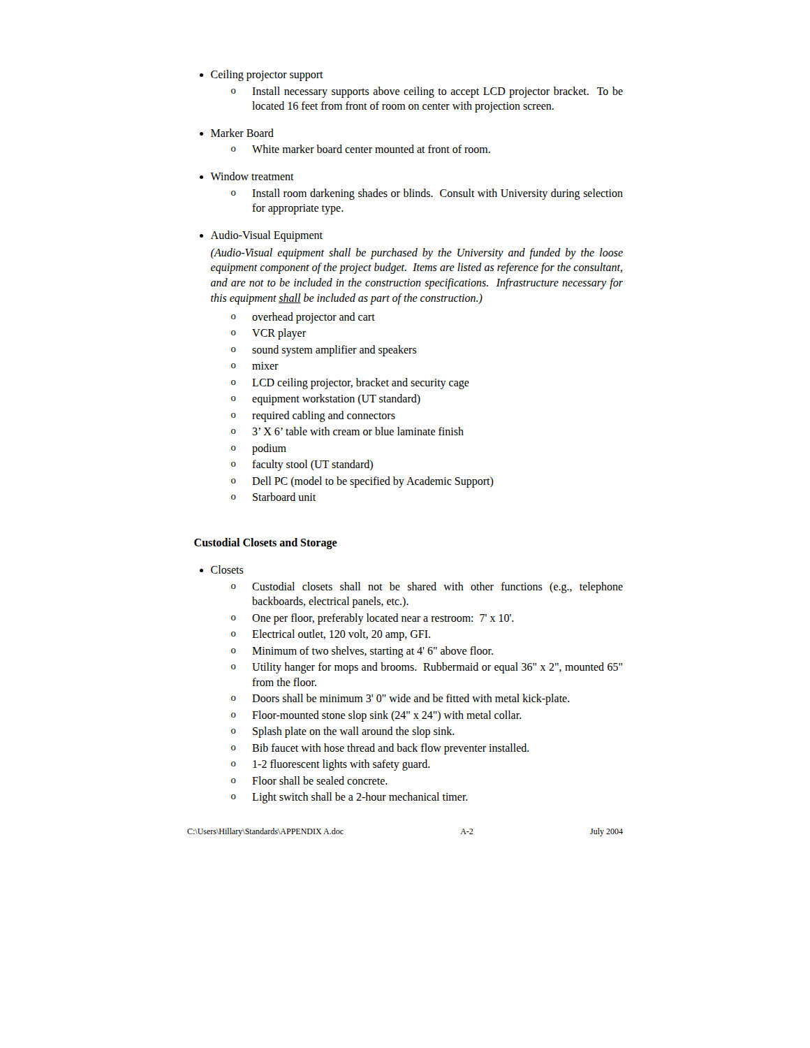Ceiling projector support
Install necessary supports above ceiling to accept LCD projector bracket. To be located 16 feet from front of room on center with projection screen.
Marker Board
White marker board center mounted at front of room.
Window treatment
Install room darkening shades or blinds. Consult with University during selection for appropriate type.
Audio-Visual Equipment
(Audio-Visual equipment shall be purchased by the University and funded by the loose equipment component of the project budget. Items are listed as reference for the consultant, and are not to be included in the construction specifications. Infrastructure necessary for this equipment shall be included as part of the construction.)
overhead projector and cart
VCR player
sound system amplifier and speakers
mixer
LCD ceiling projector, bracket and security cage
equipment workstation (UT standard)
required cabling and connectors
3’ X 6’ table with cream or blue laminate finish
podium
faculty stool (UT standard)
Dell PC (model to be specified by Academic Support)
Starboard unit
Custodial Closets and Storage
Closets
Custodial closets shall not be shared with other functions (e.g., telephone backboards, electrical panels, etc.).
One per floor, preferably located near a restroom: 7' x 10'.
Electrical outlet, 120 volt, 20 amp, GFI.
Minimum of two shelves, starting at 4' 6" above floor.
Utility hanger for mops and brooms. Rubbermaid or equal 36" x 2", mounted 65" from the floor.
Doors shall be minimum 3' 0" wide and be fitted with metal kick-plate.
Floor-mounted stone slop sink (24" x 24") with metal collar.
Splash plate on the wall around the slop sink.
Bib faucet with hose thread and back flow preventer installed.
1-2 fluorescent lights with safety guard.
Floor shall be sealed concrete.
Light switch shall be a 2-hour mechanical timer.
C:\Users\Hillary\Standards\APPENDIX A.doc A-2 July 2004